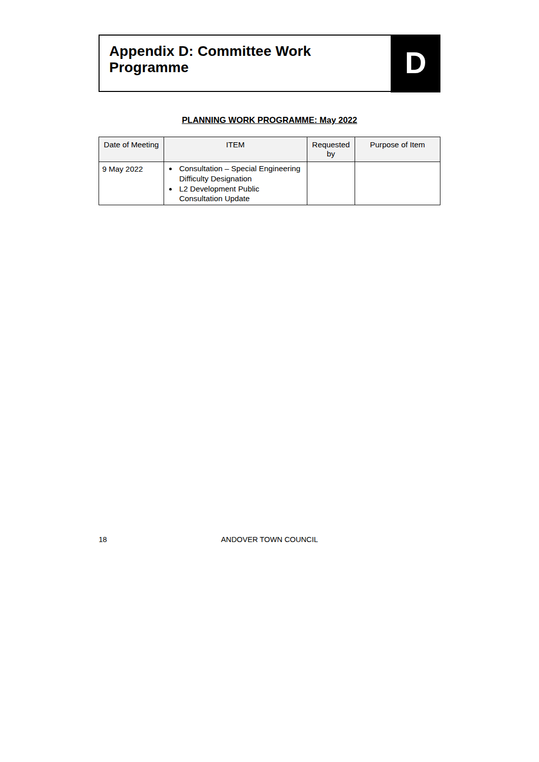Appendix D: Committee Work Programme
D
PLANNING WORK PROGRAMME: May 2022
| Date of Meeting | ITEM | Requested by | Purpose of Item |
| --- | --- | --- | --- |
| 9 May 2022 | Consultation – Special Engineering Difficulty Designation L2 Development Public Consultation Update | | |
18
ANDOVER TOWN COUNCIL